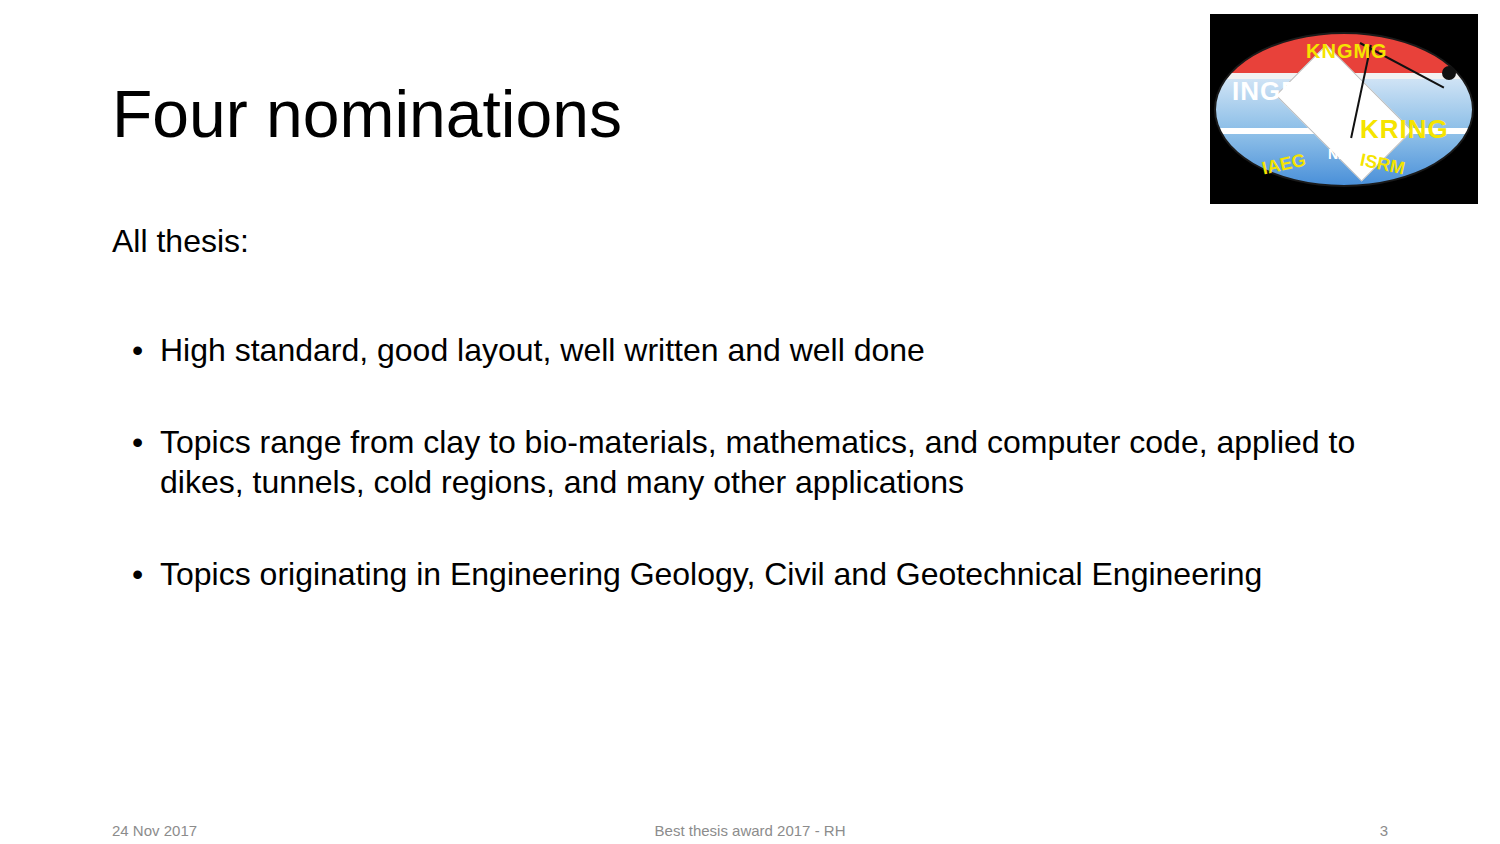KNGMG INGEO KRING IAEG NL ISRM
Four nominations
All thesis:
High standard, good layout, well written and well done
Topics range from clay to bio-materials, mathematics, and computer code, applied to dikes, tunnels, cold regions, and many other applications
Topics originating in Engineering Geology, Civil and Geotechnical Engineering
24 Nov 2017 Best thesis award 2017 - RH 3